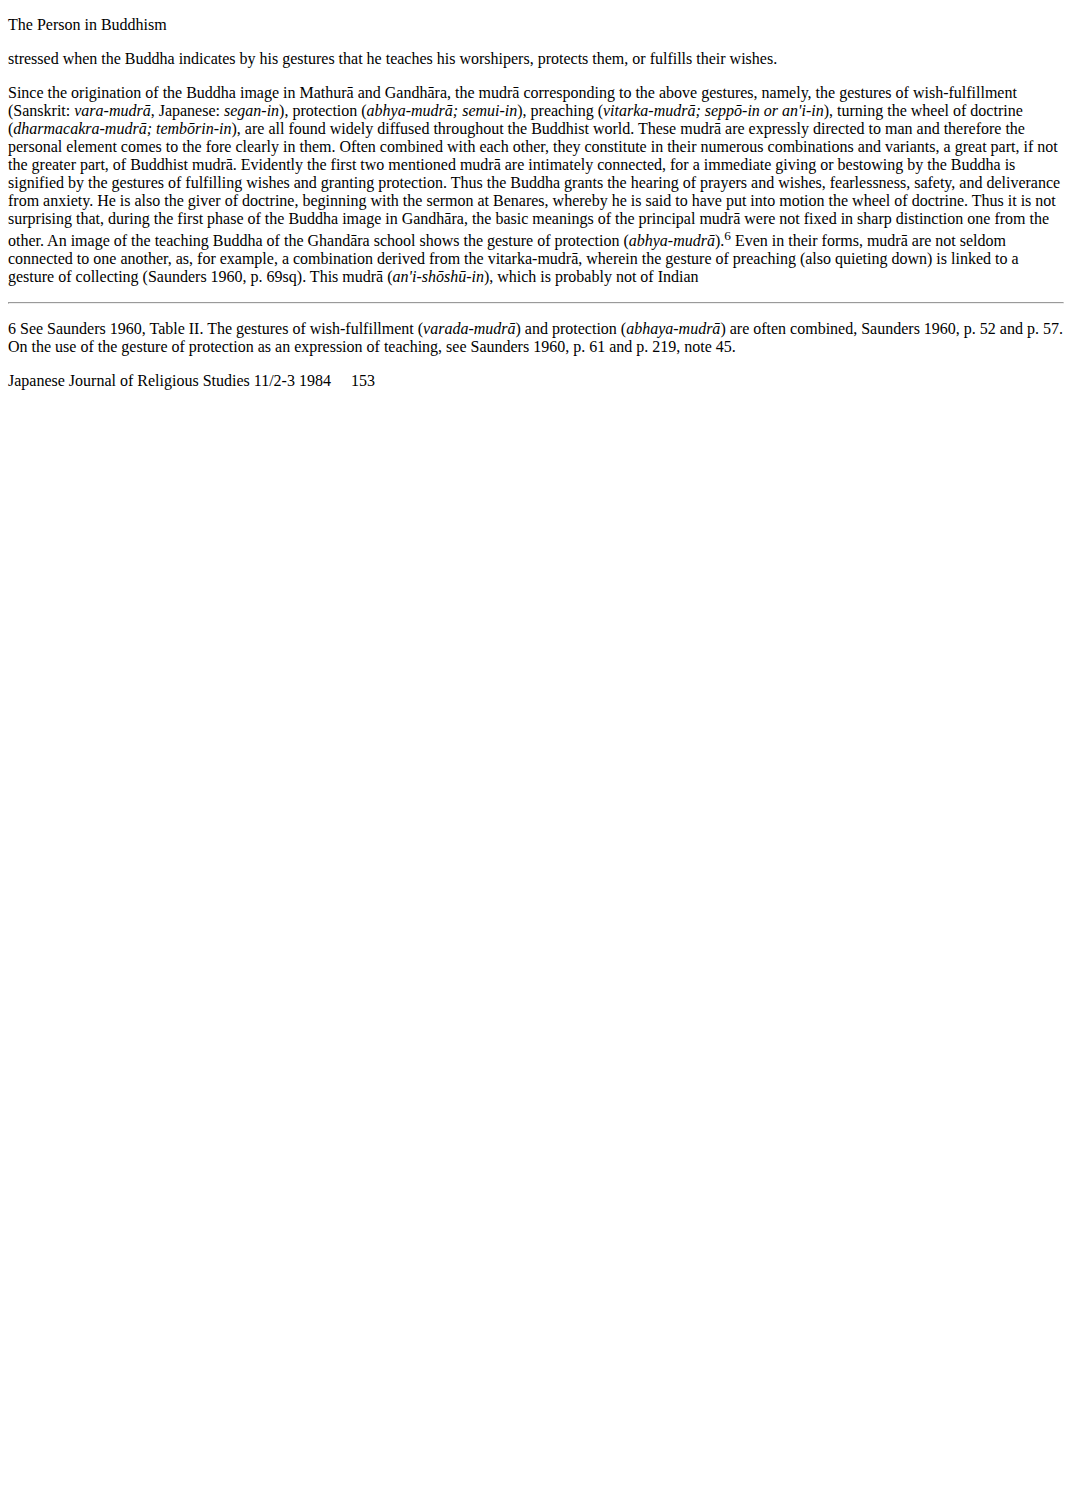The Person in Buddhism
stressed when the Buddha indicates by his gestures that he teaches his worshipers, protects them, or fulfills their wishes.
Since the origination of the Buddha image in Mathurā and Gandhāra, the mudrā corresponding to the above gestures, namely, the gestures of wish-fulfillment (Sanskrit: vara-mudrā, Japanese: segan-in), protection (abhya-mudrā; semui-in), preaching (vitarka-mudrā; seppō-in or an'i-in), turning the wheel of doctrine (dharmacakra-mudrā; tembōrin-in), are all found widely diffused throughout the Buddhist world. These mudrā are expressly directed to man and therefore the personal element comes to the fore clearly in them. Often combined with each other, they constitute in their numerous combinations and variants, a great part, if not the greater part, of Buddhist mudrā. Evidently the first two mentioned mudrā are intimately connected, for a immediate giving or bestowing by the Buddha is signified by the gestures of fulfilling wishes and granting protection. Thus the Buddha grants the hearing of prayers and wishes, fearlessness, safety, and deliverance from anxiety. He is also the giver of doctrine, beginning with the sermon at Benares, whereby he is said to have put into motion the wheel of doctrine. Thus it is not surprising that, during the first phase of the Buddha image in Gandhāra, the basic meanings of the principal mudrā were not fixed in sharp distinction one from the other. An image of the teaching Buddha of the Ghandāra school shows the gesture of protection (abhya-mudrā).6 Even in their forms, mudrā are not seldom connected to one another, as, for example, a combination derived from the vitarka-mudrā, wherein the gesture of preaching (also quieting down) is linked to a gesture of collecting (Saunders 1960, p. 69sq). This mudrā (an'i-shōshū-in), which is probably not of Indian
6 See Saunders 1960, Table II. The gestures of wish-fulfillment (varada-mudrā) and protection (abhaya-mudrā) are often combined, Saunders 1960, p. 52 and p. 57. On the use of the gesture of protection as an expression of teaching, see Saunders 1960, p. 61 and p. 219, note 45.
Japanese Journal of Religious Studies 11/2-3 1984 153